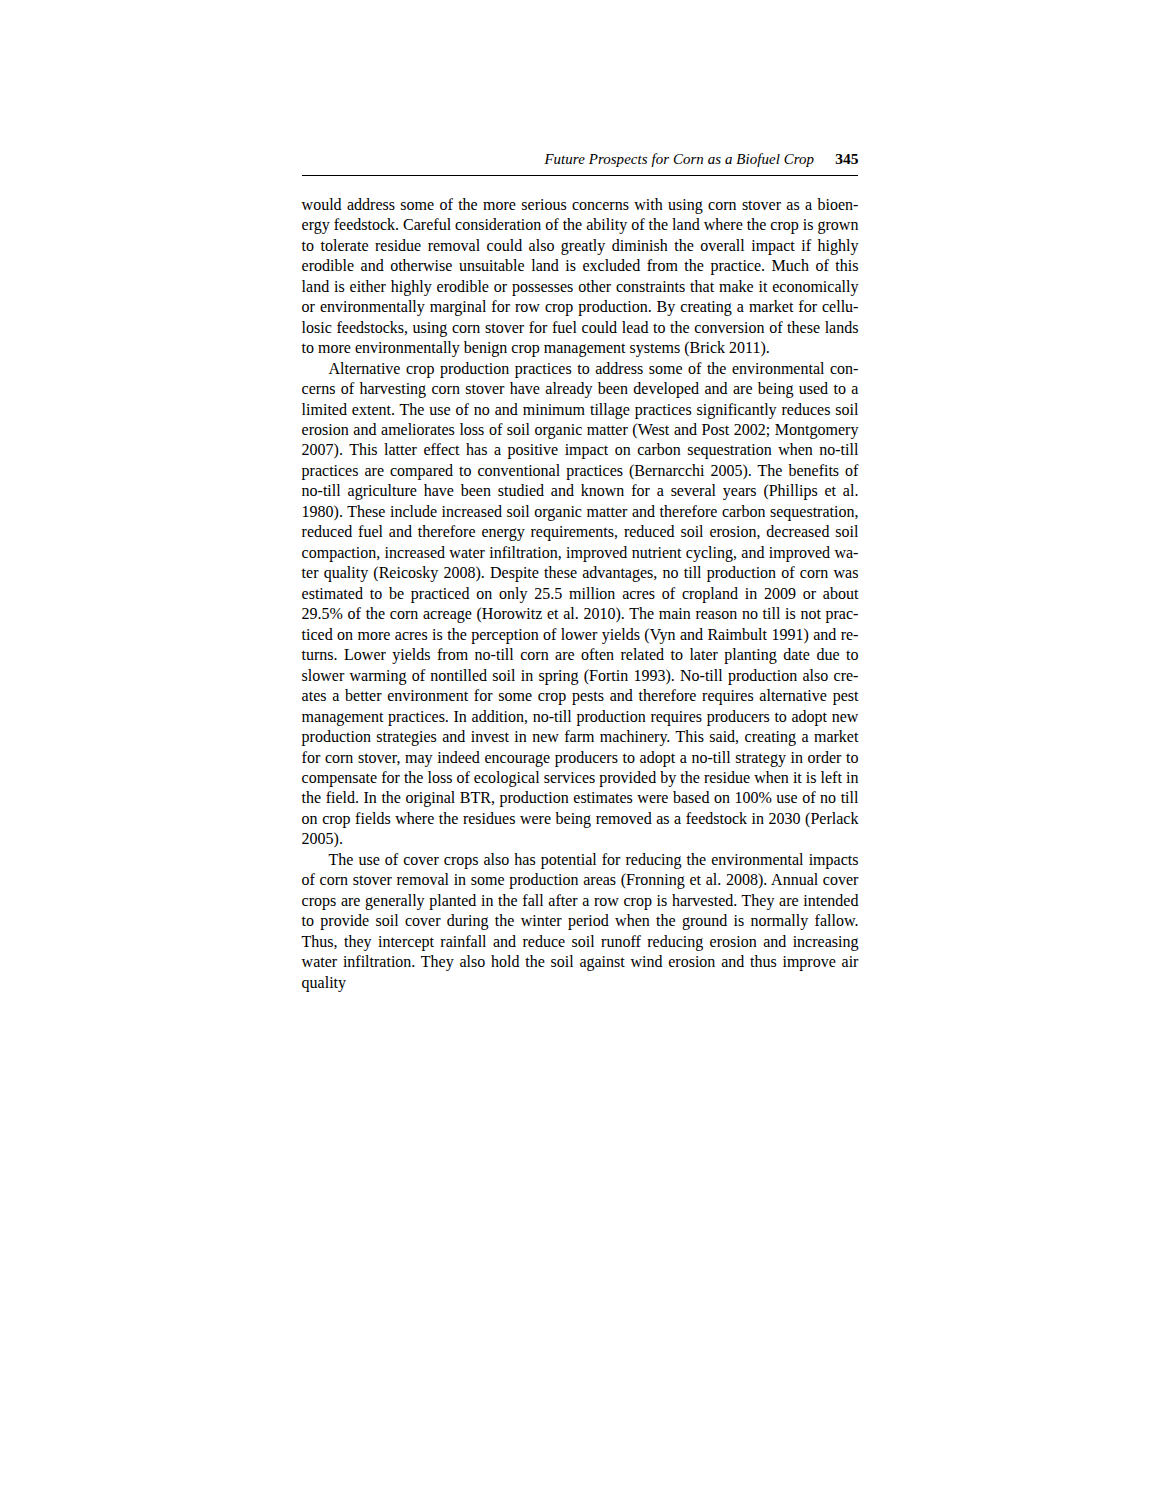Future Prospects for Corn as a Biofuel Crop 345
would address some of the more serious concerns with using corn stover as a bioenergy feedstock. Careful consideration of the ability of the land where the crop is grown to tolerate residue removal could also greatly diminish the overall impact if highly erodible and otherwise unsuitable land is excluded from the practice. Much of this land is either highly erodible or possesses other constraints that make it economically or environmentally marginal for row crop production. By creating a market for cellulosic feedstocks, using corn stover for fuel could lead to the conversion of these lands to more environmentally benign crop management systems (Brick 2011).
Alternative crop production practices to address some of the environmental concerns of harvesting corn stover have already been developed and are being used to a limited extent. The use of no and minimum tillage practices significantly reduces soil erosion and ameliorates loss of soil organic matter (West and Post 2002; Montgomery 2007). This latter effect has a positive impact on carbon sequestration when no-till practices are compared to conventional practices (Bernarcchi 2005). The benefits of no-till agriculture have been studied and known for a several years (Phillips et al. 1980). These include increased soil organic matter and therefore carbon sequestration, reduced fuel and therefore energy requirements, reduced soil erosion, decreased soil compaction, increased water infiltration, improved nutrient cycling, and improved water quality (Reicosky 2008). Despite these advantages, no till production of corn was estimated to be practiced on only 25.5 million acres of cropland in 2009 or about 29.5% of the corn acreage (Horowitz et al. 2010). The main reason no till is not practiced on more acres is the perception of lower yields (Vyn and Raimbult 1991) and returns. Lower yields from no-till corn are often related to later planting date due to slower warming of nontilled soil in spring (Fortin 1993). No-till production also creates a better environment for some crop pests and therefore requires alternative pest management practices. In addition, no-till production requires producers to adopt new production strategies and invest in new farm machinery. This said, creating a market for corn stover, may indeed encourage producers to adopt a no-till strategy in order to compensate for the loss of ecological services provided by the residue when it is left in the field. In the original BTR, production estimates were based on 100% use of no till on crop fields where the residues were being removed as a feedstock in 2030 (Perlack 2005).
The use of cover crops also has potential for reducing the environmental impacts of corn stover removal in some production areas (Fronning et al. 2008). Annual cover crops are generally planted in the fall after a row crop is harvested. They are intended to provide soil cover during the winter period when the ground is normally fallow. Thus, they intercept rainfall and reduce soil runoff reducing erosion and increasing water infiltration. They also hold the soil against wind erosion and thus improve air quality